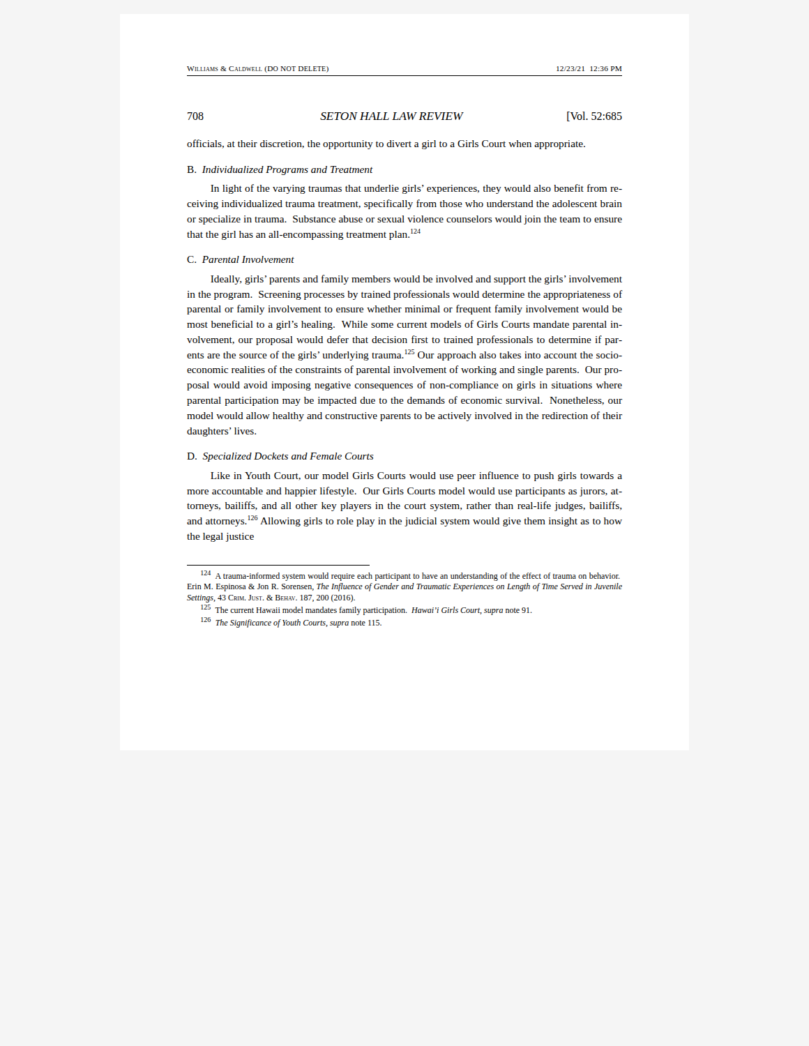Williams & Caldwell (DO NOT DELETE) 12/23/21 12:36 PM
708
SETON HALL LAW REVIEW
[Vol. 52:685
officials, at their discretion, the opportunity to divert a girl to a Girls Court when appropriate.
B. Individualized Programs and Treatment
In light of the varying traumas that underlie girls’ experiences, they would also benefit from receiving individualized trauma treatment, specifically from those who understand the adolescent brain or specialize in trauma. Substance abuse or sexual violence counselors would join the team to ensure that the girl has an all-encompassing treatment plan.124
C. Parental Involvement
Ideally, girls’ parents and family members would be involved and support the girls’ involvement in the program. Screening processes by trained professionals would determine the appropriateness of parental or family involvement to ensure whether minimal or frequent family involvement would be most beneficial to a girl’s healing. While some current models of Girls Courts mandate parental involvement, our proposal would defer that decision first to trained professionals to determine if parents are the source of the girls’ underlying trauma.125 Our approach also takes into account the socio-economic realities of the constraints of parental involvement of working and single parents. Our proposal would avoid imposing negative consequences of non-compliance on girls in situations where parental participation may be impacted due to the demands of economic survival. Nonetheless, our model would allow healthy and constructive parents to be actively involved in the redirection of their daughters’ lives.
D. Specialized Dockets and Female Courts
Like in Youth Court, our model Girls Courts would use peer influence to push girls towards a more accountable and happier lifestyle. Our Girls Courts model would use participants as jurors, attorneys, bailiffs, and all other key players in the court system, rather than real-life judges, bailiffs, and attorneys.126 Allowing girls to role play in the judicial system would give them insight as to how the legal justice
124 A trauma-informed system would require each participant to have an understanding of the effect of trauma on behavior. Erin M. Espinosa & Jon R. Sorensen, The Influence of Gender and Traumatic Experiences on Length of Time Served in Juvenile Settings, 43 Crim. Just. & Behav. 187, 200 (2016).
125 The current Hawaii model mandates family participation. Hawai’i Girls Court, supra note 91.
126 The Significance of Youth Courts, supra note 115.